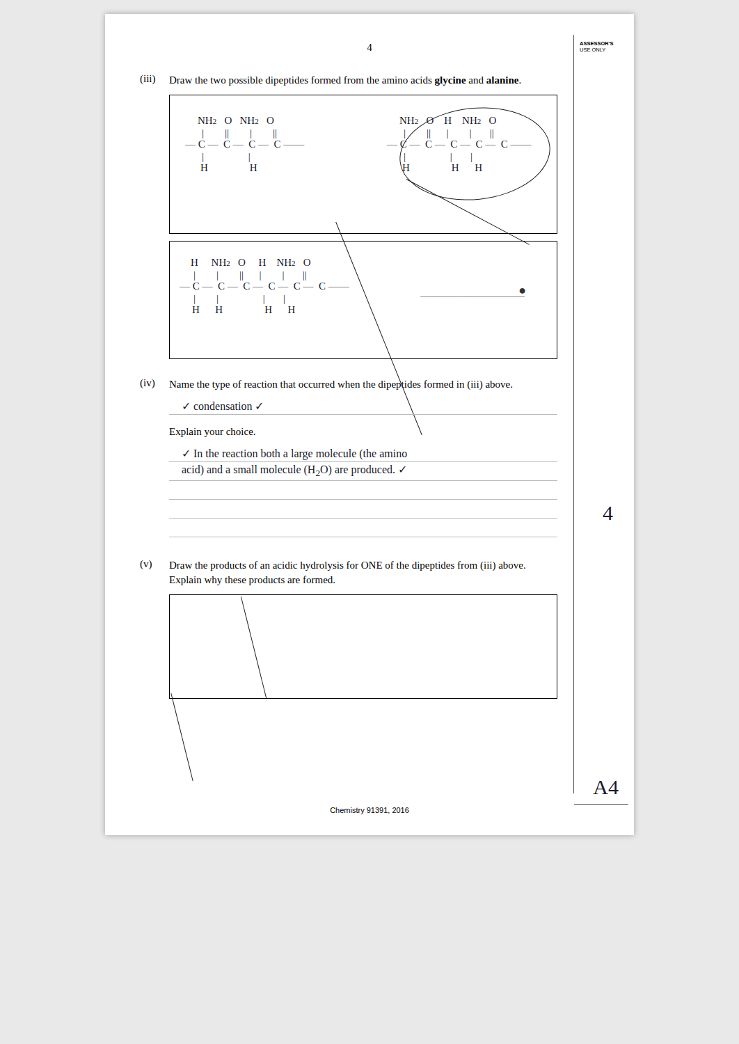ASSESSOR'S
USE ONLY
4
(iii)
Draw the two possible dipeptides formed from the amino acids glycine and alanine.
NH2 O NH2 O
| || | ||
— C — C — C — C ——
| |
H H
NH2 O H NH2 O
| || | | ||
— C — C — C — C — C ——
| | |
H H H
H NH2 O H NH2 O
| | || | | ||
— C — C — C — C — C — C ——
| | | |
H H H H
——————————
●
(iv)
Name the type of reaction that occurred when the dipeptides formed in (iii) above.
✓ condensation ✓
Explain your choice.
✓ In the reaction both a large molecule (the amino
acid) and a small molecule (H2O) are produced. ✓
4
(v)
Draw the products of an acidic hydrolysis for ONE of the dipeptides from (iii) above.
Explain why these products are formed.
A4
Chemistry 91391, 2016